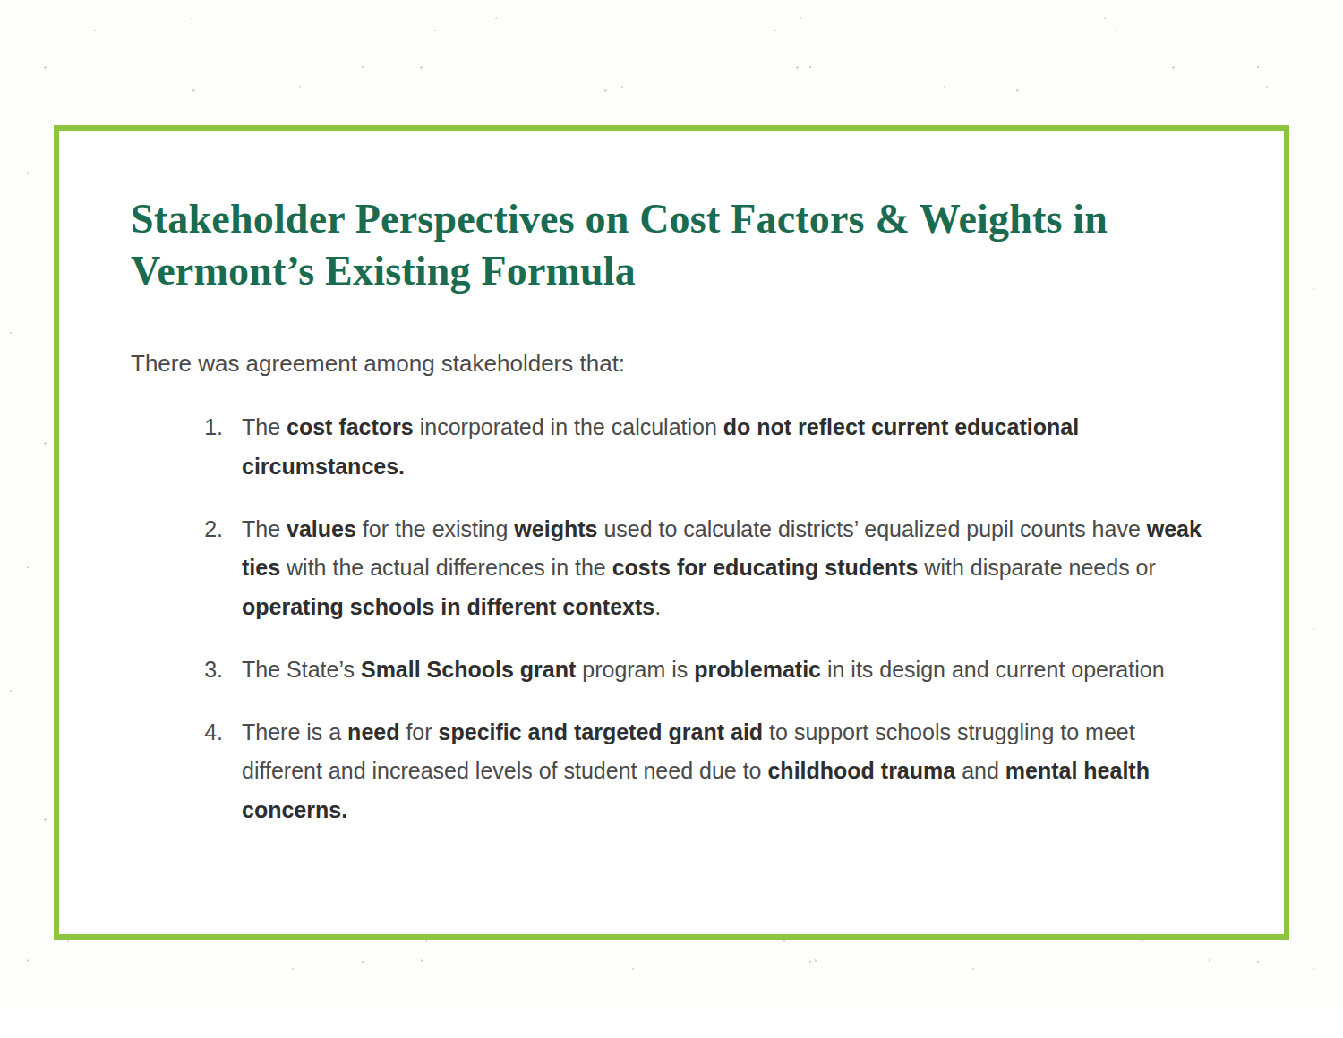Stakeholder Perspectives on Cost Factors & Weights in Vermont’s Existing Formula
There was agreement among stakeholders that:
The cost factors incorporated in the calculation do not reflect current educational circumstances.
The values for the existing weights used to calculate districts’ equalized pupil counts have weak ties with the actual differences in the costs for educating students with disparate needs or operating schools in different contexts.
The State’s Small Schools grant program is problematic in its design and current operation
There is a need for specific and targeted grant aid to support schools struggling to meet different and increased levels of student need due to childhood trauma and mental health concerns.